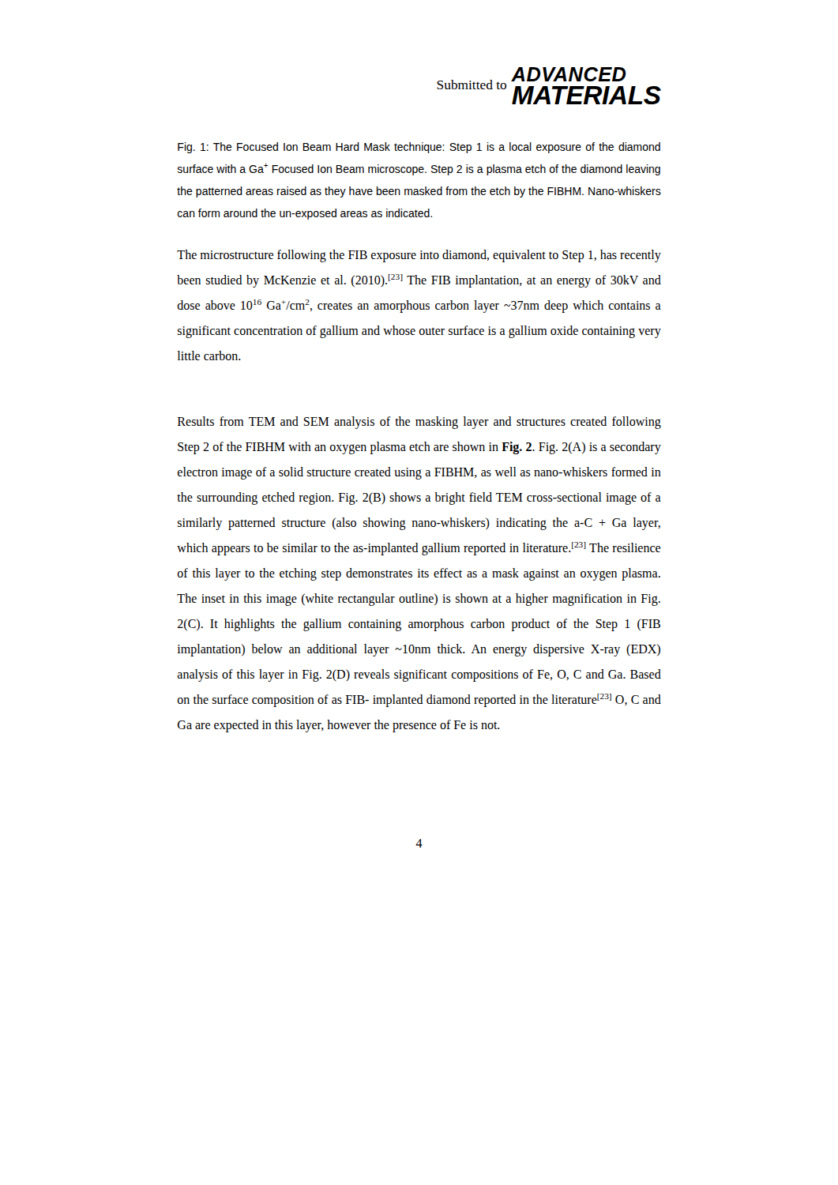Submitted to ADVANCED MATERIALS
Fig. 1: The Focused Ion Beam Hard Mask technique: Step 1 is a local exposure of the diamond surface with a Ga+ Focused Ion Beam microscope. Step 2 is a plasma etch of the diamond leaving the patterned areas raised as they have been masked from the etch by the FIBHM. Nano-whiskers can form around the un-exposed areas as indicated.
The microstructure following the FIB exposure into diamond, equivalent to Step 1, has recently been studied by McKenzie et al. (2010).[23] The FIB implantation, at an energy of 30kV and dose above 1016 Ga+/cm2, creates an amorphous carbon layer ~37nm deep which contains a significant concentration of gallium and whose outer surface is a gallium oxide containing very little carbon.
Results from TEM and SEM analysis of the masking layer and structures created following Step 2 of the FIBHM with an oxygen plasma etch are shown in Fig. 2. Fig. 2(A) is a secondary electron image of a solid structure created using a FIBHM, as well as nano-whiskers formed in the surrounding etched region. Fig. 2(B) shows a bright field TEM cross-sectional image of a similarly patterned structure (also showing nano-whiskers) indicating the a-C + Ga layer, which appears to be similar to the as-implanted gallium reported in literature.[23] The resilience of this layer to the etching step demonstrates its effect as a mask against an oxygen plasma. The inset in this image (white rectangular outline) is shown at a higher magnification in Fig. 2(C). It highlights the gallium containing amorphous carbon product of the Step 1 (FIB implantation) below an additional layer ~10nm thick. An energy dispersive X-ray (EDX) analysis of this layer in Fig. 2(D) reveals significant compositions of Fe, O, C and Ga. Based on the surface composition of as FIB- implanted diamond reported in the literature[23] O, C and Ga are expected in this layer, however the presence of Fe is not.
4